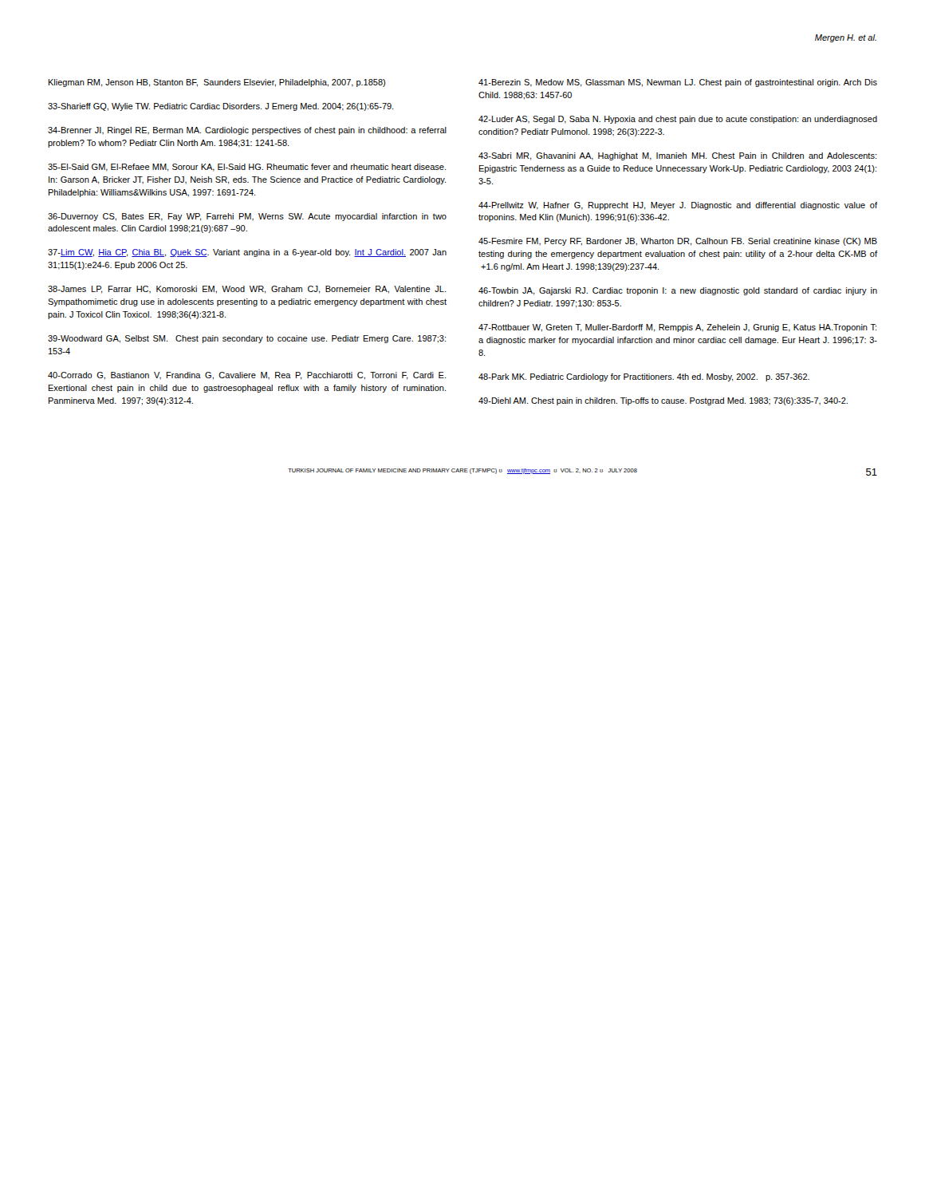Mergen H. et al.
Kliegman RM, Jenson HB, Stanton BF, Saunders Elsevier, Philadelphia, 2007, p.1858)
33-Sharieff GQ, Wylie TW. Pediatric Cardiac Disorders. J Emerg Med. 2004; 26(1):65-79.
34-Brenner JI, Ringel RE, Berman MA. Cardiologic perspectives of chest pain in childhood: a referral problem? To whom? Pediatr Clin North Am. 1984;31: 1241-58.
35-El-Said GM, El-Refaee MM, Sorour KA, El-Said HG. Rheumatic fever and rheumatic heart disease. In: Garson A, Bricker JT, Fisher DJ, Neish SR, eds. The Science and Practice of Pediatric Cardiology. Philadelphia: Williams&Wilkins USA, 1997: 1691-724.
36-Duvernoy CS, Bates ER, Fay WP, Farrehi PM, Werns SW. Acute myocardial infarction in two adolescent males. Clin Cardiol 1998;21(9):687 –90.
37-Lim CW, Hia CP, Chia BL, Quek SC. Variant angina in a 6-year-old boy. Int J Cardiol. 2007 Jan 31;115(1):e24-6. Epub 2006 Oct 25.
38-James LP, Farrar HC, Komoroski EM, Wood WR, Graham CJ, Bornemeier RA, Valentine JL. Sympathomimetic drug use in adolescents presenting to a pediatric emergency department with chest pain. J Toxicol Clin Toxicol. 1998;36(4):321-8.
39-Woodward GA, Selbst SM. Chest pain secondary to cocaine use. Pediatr Emerg Care. 1987;3: 153-4
40-Corrado G, Bastianon V, Frandina G, Cavaliere M, Rea P, Pacchiarotti C, Torroni F, Cardi E. Exertional chest pain in child due to gastroesophageal reflux with a family history of rumination. Panminerva Med. 1997; 39(4):312-4.
41-Berezin S, Medow MS, Glassman MS, Newman LJ. Chest pain of gastrointestinal origin. Arch Dis Child. 1988;63: 1457-60
42-Luder AS, Segal D, Saba N. Hypoxia and chest pain due to acute constipation: an underdiagnosed condition? Pediatr Pulmonol. 1998; 26(3):222-3.
43-Sabri MR, Ghavanini AA, Haghighat M, Imanieh MH. Chest Pain in Children and Adolescents: Epigastric Tenderness as a Guide to Reduce Unnecessary Work-Up. Pediatric Cardiology, 2003 24(1): 3-5.
44-Prellwitz W, Hafner G, Rupprecht HJ, Meyer J. Diagnostic and differential diagnostic value of troponins. Med Klin (Munich). 1996;91(6):336-42.
45-Fesmire FM, Percy RF, Bardoner JB, Wharton DR, Calhoun FB. Serial creatinine kinase (CK) MB testing during the emergency department evaluation of chest pain: utility of a 2-hour delta CK-MB of +1.6 ng/ml. Am Heart J. 1998;139(29):237-44.
46-Towbin JA, Gajarski RJ. Cardiac troponin I: a new diagnostic gold standard of cardiac injury in children? J Pediatr. 1997;130: 853-5.
47-Rottbauer W, Greten T, Muller-Bardorff M, Remppis A, Zehelein J, Grunig E, Katus HA.Troponin T: a diagnostic marker for myocardial infarction and minor cardiac cell damage. Eur Heart J. 1996;17: 3-8.
48-Park MK. Pediatric Cardiology for Practitioners. 4th ed. Mosby, 2002. p. 357-362.
49-Diehl AM. Chest pain in children. Tip-offs to cause. Postgrad Med. 1983; 73(6):335-7, 340-2.
TURKISH JOURNAL OF FAMILY MEDICINE AND PRIMARY CARE (TJFMPC) ʊ www.tjfmpc.com ʊ VOL. 2, NO. 2 ʊ JULY 2008 51